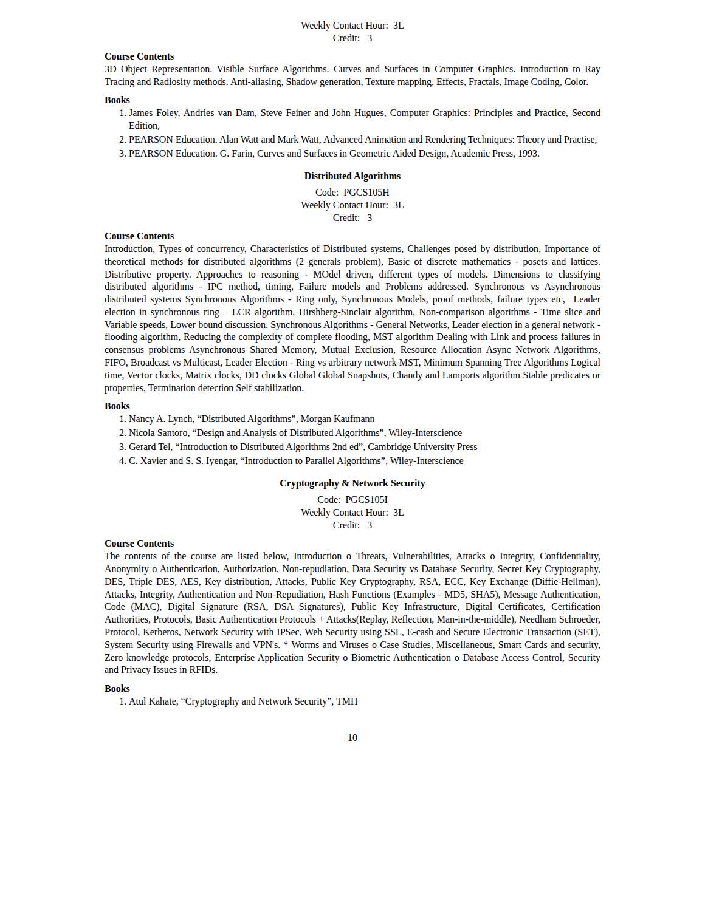Weekly Contact Hour: 3L
Credit: 3
Course Contents
3D Object Representation. Visible Surface Algorithms. Curves and Surfaces in Computer Graphics. Introduction to Ray Tracing and Radiosity methods. Anti-aliasing, Shadow generation, Texture mapping, Effects, Fractals, Image Coding, Color.
Books
James Foley, Andries van Dam, Steve Feiner and John Hugues, Computer Graphics: Principles and Practice, Second Edition,
PEARSON Education. Alan Watt and Mark Watt, Advanced Animation and Rendering Techniques: Theory and Practise,
PEARSON Education. G. Farin, Curves and Surfaces in Geometric Aided Design, Academic Press, 1993.
Distributed Algorithms
Code: PGCS105H
Weekly Contact Hour: 3L
Credit: 3
Course Contents
Introduction, Types of concurrency, Characteristics of Distributed systems, Challenges posed by distribution, Importance of theoretical methods for distributed algorithms (2 generals problem), Basic of discrete mathematics - posets and lattices. Distributive property. Approaches to reasoning - MOdel driven, different types of models. Dimensions to classifying distributed algorithms - IPC method, timing, Failure models and Problems addressed. Synchronous vs Asynchronous distributed systems Synchronous Algorithms - Ring only, Synchronous Models, proof methods, failure types etc, Leader election in synchronous ring – LCR algorithm, Hirshberg-Sinclair algorithm, Non-comparison algorithms - Time slice and Variable speeds, Lower bound discussion, Synchronous Algorithms - General Networks, Leader election in a general network - flooding algorithm, Reducing the complexity of complete flooding, MST algorithm Dealing with Link and process failures in consensus problems Asynchronous Shared Memory, Mutual Exclusion, Resource Allocation Async Network Algorithms, FIFO, Broadcast vs Multicast, Leader Election - Ring vs arbitrary network MST, Minimum Spanning Tree Algorithms Logical time, Vector clocks, Matrix clocks, DD clocks Global Global Snapshots, Chandy and Lamports algorithm Stable predicates or properties, Termination detection Self stabilization.
Books
Nancy A. Lynch, “Distributed Algorithms”, Morgan Kaufmann
Nicola Santoro, “Design and Analysis of Distributed Algorithms”, Wiley-Interscience
Gerard Tel, “Introduction to Distributed Algorithms 2nd ed”, Cambridge University Press
C. Xavier and S. S. Iyengar, “Introduction to Parallel Algorithms”, Wiley-Interscience
Cryptography & Network Security
Code: PGCS105I
Weekly Contact Hour: 3L
Credit: 3
Course Contents
The contents of the course are listed below, Introduction o Threats, Vulnerabilities, Attacks o Integrity, Confidentiality, Anonymity o Authentication, Authorization, Non-repudiation, Data Security vs Database Security, Secret Key Cryptography, DES, Triple DES, AES, Key distribution, Attacks, Public Key Cryptography, RSA, ECC, Key Exchange (Diffie-Hellman), Attacks, Integrity, Authentication and Non-Repudiation, Hash Functions (Examples - MD5, SHA5), Message Authentication, Code (MAC), Digital Signature (RSA, DSA Signatures), Public Key Infrastructure, Digital Certificates, Certification Authorities, Protocols, Basic Authentication Protocols + Attacks(Replay, Reflection, Man-in-the-middle), Needham Schroeder, Protocol, Kerberos, Network Security with IPSec, Web Security using SSL, E-cash and Secure Electronic Transaction (SET), System Security using Firewalls and VPN's. * Worms and Viruses o Case Studies, Miscellaneous, Smart Cards and security, Zero knowledge protocols, Enterprise Application Security o Biometric Authentication o Database Access Control, Security and Privacy Issues in RFIDs.
Books
Atul Kahate, “Cryptography and Network Security”, TMH
10